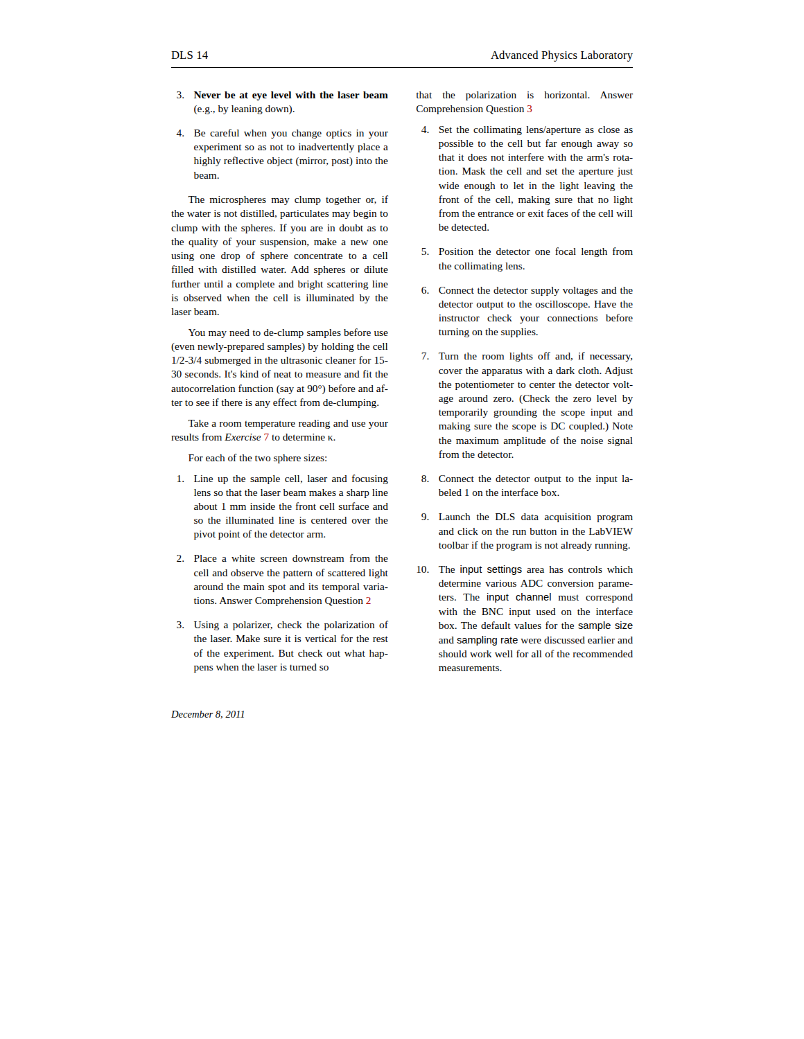DLS 14
Advanced Physics Laboratory
3. Never be at eye level with the laser beam (e.g., by leaning down).
4. Be careful when you change optics in your experiment so as not to inadvertently place a highly reflective object (mirror, post) into the beam.
The microspheres may clump together or, if the water is not distilled, particulates may begin to clump with the spheres. If you are in doubt as to the quality of your suspension, make a new one using one drop of sphere concentrate to a cell filled with distilled water. Add spheres or dilute further until a complete and bright scattering line is observed when the cell is illuminated by the laser beam.
You may need to de-clump samples before use (even newly-prepared samples) by holding the cell 1/2-3/4 submerged in the ultrasonic cleaner for 15-30 seconds. It's kind of neat to measure and fit the autocorrelation function (say at 90°) before and after to see if there is any effect from de-clumping.
Take a room temperature reading and use your results from Exercise 7 to determine κ.
For each of the two sphere sizes:
1. Line up the sample cell, laser and focusing lens so that the laser beam makes a sharp line about 1 mm inside the front cell surface and so the illuminated line is centered over the pivot point of the detector arm.
2. Place a white screen downstream from the cell and observe the pattern of scattered light around the main spot and its temporal variations. Answer Comprehension Question 2
3. Using a polarizer, check the polarization of the laser. Make sure it is vertical for the rest of the experiment. But check out what happens when the laser is turned so
that the polarization is horizontal. Answer Comprehension Question 3
4. Set the collimating lens/aperture as close as possible to the cell but far enough away so that it does not interfere with the arm's rotation. Mask the cell and set the aperture just wide enough to let in the light leaving the front of the cell, making sure that no light from the entrance or exit faces of the cell will be detected.
5. Position the detector one focal length from the collimating lens.
6. Connect the detector supply voltages and the detector output to the oscilloscope. Have the instructor check your connections before turning on the supplies.
7. Turn the room lights off and, if necessary, cover the apparatus with a dark cloth. Adjust the potentiometer to center the detector voltage around zero. (Check the zero level by temporarily grounding the scope input and making sure the scope is DC coupled.) Note the maximum amplitude of the noise signal from the detector.
8. Connect the detector output to the input labeled 1 on the interface box.
9. Launch the DLS data acquisition program and click on the run button in the LabVIEW toolbar if the program is not already running.
10. The input settings area has controls which determine various ADC conversion parameters. The input channel must correspond with the BNC input used on the interface box. The default values for the sample size and sampling rate were discussed earlier and should work well for all of the recommended measurements.
December 8, 2011